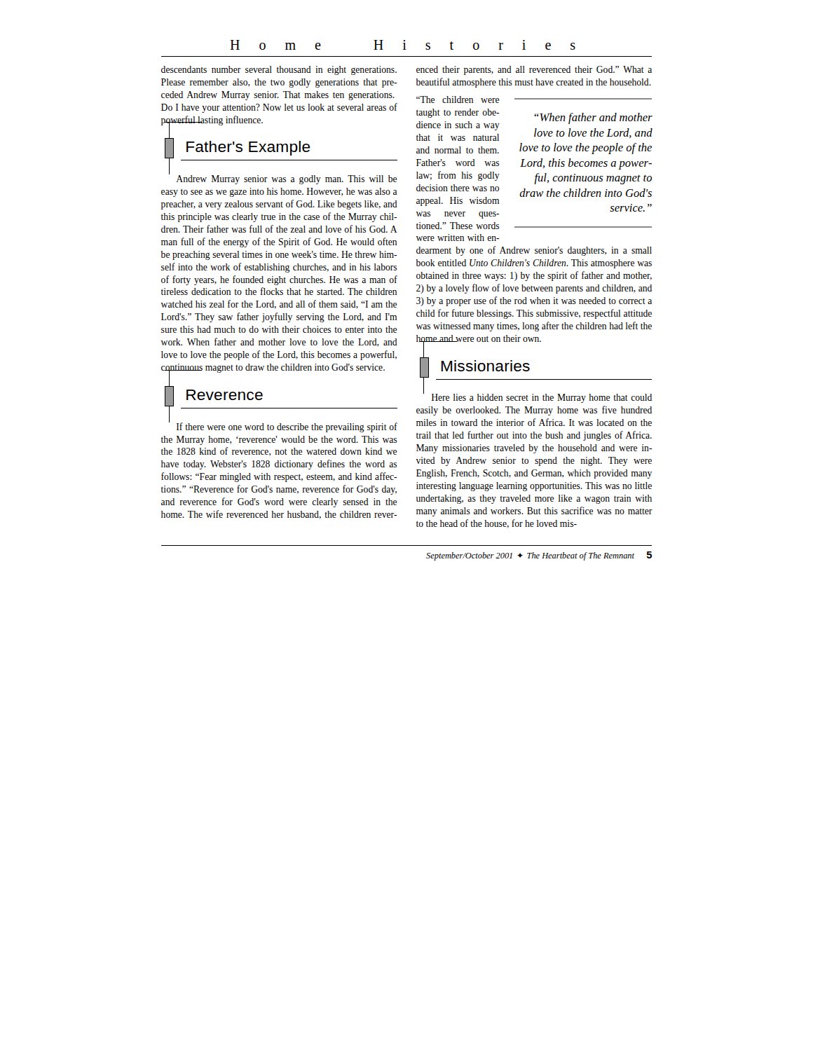H o m e H i s t o r i e s
descendants number several thousand in eight generations. Please remember also, the two godly generations that preceded Andrew Murray senior. That makes ten generations. Do I have your attention? Now let us look at several areas of powerful lasting influence.
Father's Example
Andrew Murray senior was a godly man. This will be easy to see as we gaze into his home. However, he was also a preacher, a very zealous servant of God. Like begets like, and this principle was clearly true in the case of the Murray children. Their father was full of the zeal and love of his God. A man full of the energy of the Spirit of God. He would often be preaching several times in one week's time. He threw himself into the work of establishing churches, and in his labors of forty years, he founded eight churches. He was a man of tireless dedication to the flocks that he started. The children watched his zeal for the Lord, and all of them said, “I am the Lord's.” They saw father joyfully serving the Lord, and I'm sure this had much to do with their choices to enter into the work. When father and mother love to love the Lord, and love to love the people of the Lord, this becomes a powerful, continuous magnet to draw the children into God's service.
Reverence
If there were one word to describe the prevailing spirit of the Murray home, ‘reverence' would be the word. This was the 1828 kind of reverence, not the watered down kind we have today. Webster's 1828 dictionary defines the word as follows: “Fear mingled with respect, esteem, and kind affections.” “Reverence for God's name, reverence for God's day, and reverence for God's word were clearly sensed in the home. The wife reverenced her husband, the children reverenced their parents, and all reverenced their God.” What a beautiful atmosphere this must have created in the household.
“When father and mother love to love the Lord, and love to love the people of the Lord, this becomes a powerful, continuous magnet to draw the children into God's service.”
“The children were taught to render obedience in such a way that it was natural and normal to them. Father's word was law; from his godly decision there was no appeal. His wisdom was never questioned.” These words were written with endearment by one of Andrew senior's daughters, in a small book entitled Unto Children's Children. This atmosphere was obtained in three ways: 1) by the spirit of father and mother, 2) by a lovely flow of love between parents and children, and 3) by a proper use of the rod when it was needed to correct a child for future blessings. This submissive, respectful attitude was witnessed many times, long after the children had left the home and were out on their own.
Missionaries
Here lies a hidden secret in the Murray home that could easily be overlooked. The Murray home was five hundred miles in toward the interior of Africa. It was located on the trail that led further out into the bush and jungles of Africa. Many missionaries traveled by the household and were invited by Andrew senior to spend the night. They were English, French, Scotch, and German, which provided many interesting language learning opportunities. This was no little undertaking, as they traveled more like a wagon train with many animals and workers. But this sacrifice was no matter to the head of the house, for he loved mis-
September/October 2001 ✦ The Heartbeat of The Remnant 5